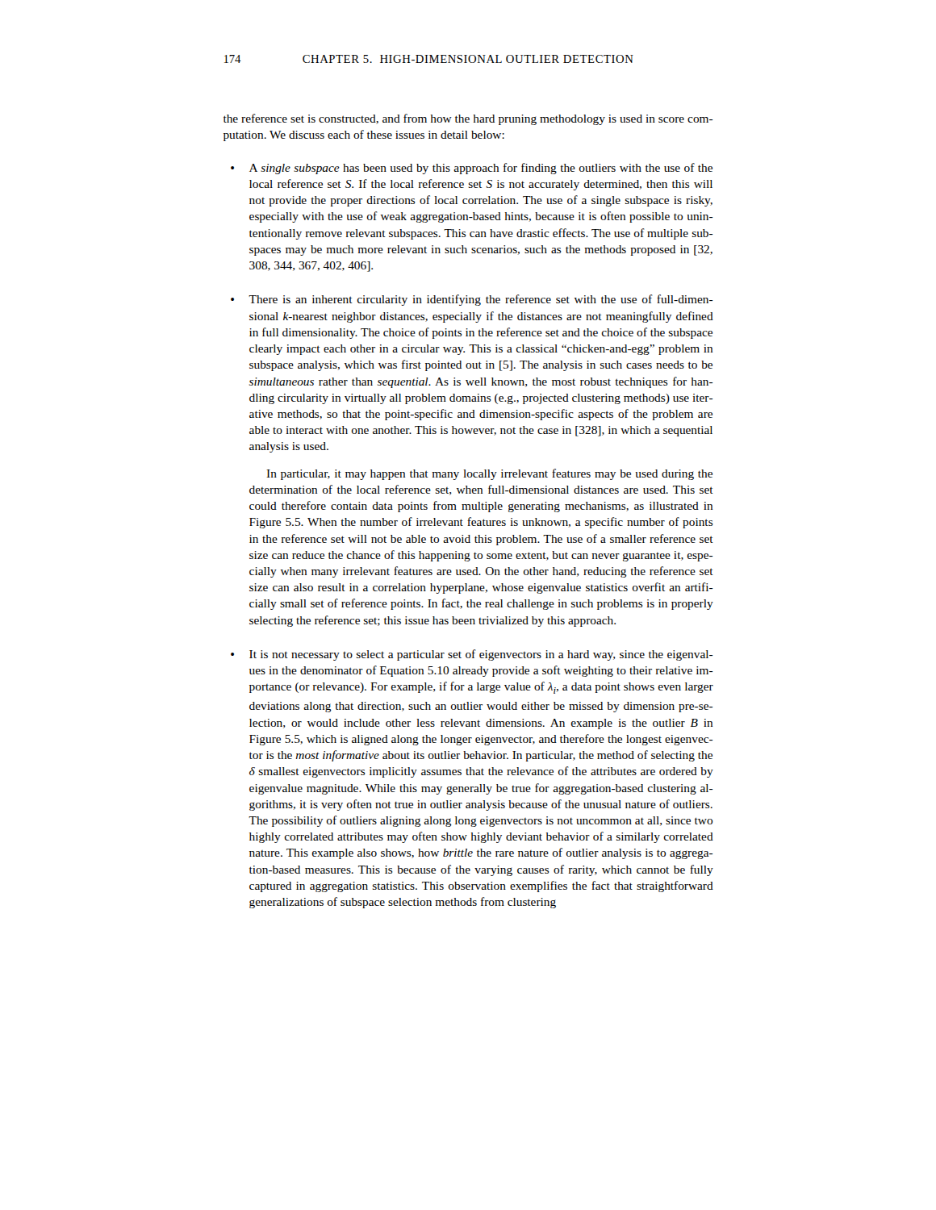174 Chapter 5. High-Dimensional Outlier Detection
the reference set is constructed, and from how the hard pruning methodology is used in score computation. We discuss each of these issues in detail below:
A single subspace has been used by this approach for finding the outliers with the use of the local reference set S. If the local reference set S is not accurately determined, then this will not provide the proper directions of local correlation. The use of a single subspace is risky, especially with the use of weak aggregation-based hints, because it is often possible to unintentionally remove relevant subspaces. This can have drastic effects. The use of multiple subspaces may be much more relevant in such scenarios, such as the methods proposed in [32, 308, 344, 367, 402, 406].
There is an inherent circularity in identifying the reference set with the use of full-dimensional k-nearest neighbor distances, especially if the distances are not meaningfully defined in full dimensionality. The choice of points in the reference set and the choice of the subspace clearly impact each other in a circular way. This is a classical “chicken-and-egg” problem in subspace analysis, which was first pointed out in [5]. The analysis in such cases needs to be simultaneous rather than sequential. As is well known, the most robust techniques for handling circularity in virtually all problem domains (e.g., projected clustering methods) use iterative methods, so that the point-specific and dimension-specific aspects of the problem are able to interact with one another. This is however, not the case in [328], in which a sequential analysis is used.
In particular, it may happen that many locally irrelevant features may be used during the determination of the local reference set, when full-dimensional distances are used. This set could therefore contain data points from multiple generating mechanisms, as illustrated in Figure 5.5. When the number of irrelevant features is unknown, a specific number of points in the reference set will not be able to avoid this problem. The use of a smaller reference set size can reduce the chance of this happening to some extent, but can never guarantee it, especially when many irrelevant features are used. On the other hand, reducing the reference set size can also result in a correlation hyperplane, whose eigenvalue statistics overfit an artificially small set of reference points. In fact, the real challenge in such problems is in properly selecting the reference set; this issue has been trivialized by this approach.
It is not necessary to select a particular set of eigenvectors in a hard way, since the eigenvalues in the denominator of Equation 5.10 already provide a soft weighting to their relative importance (or relevance). For example, if for a large value of λi, a data point shows even larger deviations along that direction, such an outlier would either be missed by dimension pre-selection, or would include other less relevant dimensions. An example is the outlier B in Figure 5.5, which is aligned along the longer eigenvector, and therefore the longest eigenvector is the most informative about its outlier behavior. In particular, the method of selecting the δ smallest eigenvectors implicitly assumes that the relevance of the attributes are ordered by eigenvalue magnitude. While this may generally be true for aggregation-based clustering algorithms, it is very often not true in outlier analysis because of the unusual nature of outliers. The possibility of outliers aligning along long eigenvectors is not uncommon at all, since two highly correlated attributes may often show highly deviant behavior of a similarly correlated nature. This example also shows, how brittle the rare nature of outlier analysis is to aggregation-based measures. This is because of the varying causes of rarity, which cannot be fully captured in aggregation statistics. This observation exemplifies the fact that straightforward generalizations of subspace selection methods from clustering